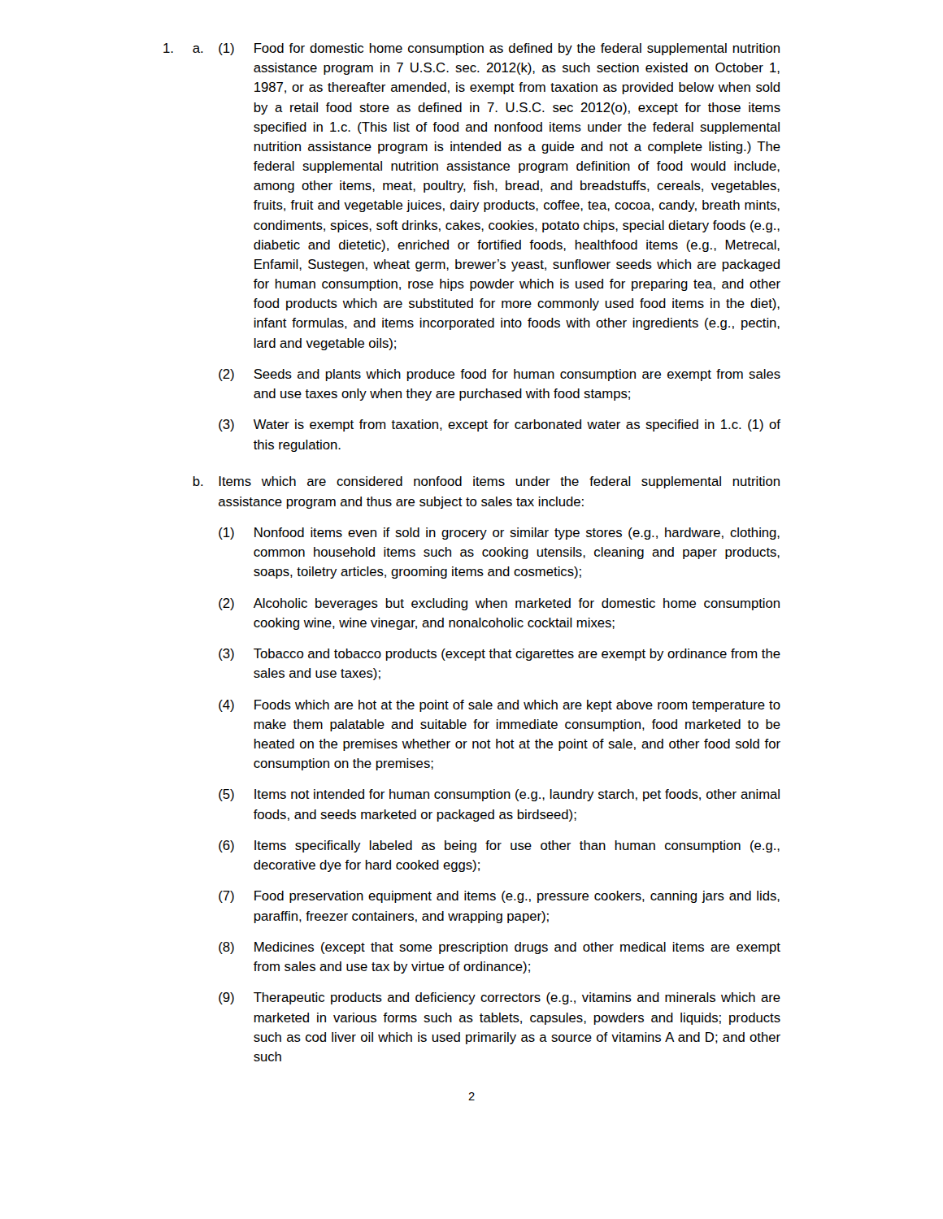1.
a.
(1)
Food for domestic home consumption as defined by the federal supplemental nutrition assistance program in 7 U.S.C. sec. 2012(k), as such section existed on October 1, 1987, or as thereafter amended, is exempt from taxation as provided below when sold by a retail food store as defined in 7. U.S.C. sec 2012(o), except for those items specified in 1.c. (This list of food and nonfood items under the federal supplemental nutrition assistance program is intended as a guide and not a complete listing.) The federal supplemental nutrition assistance program definition of food would include, among other items, meat, poultry, fish, bread, and breadstuffs, cereals, vegetables, fruits, fruit and vegetable juices, dairy products, coffee, tea, cocoa, candy, breath mints, condiments, spices, soft drinks, cakes, cookies, potato chips, special dietary foods (e.g., diabetic and dietetic), enriched or fortified foods, healthfood items (e.g., Metrecal, Enfamil, Sustegen, wheat germ, brewer’s yeast, sunflower seeds which are packaged for human consumption, rose hips powder which is used for preparing tea, and other food products which are substituted for more commonly used food items in the diet), infant formulas, and items incorporated into foods with other ingredients (e.g., pectin, lard and vegetable oils);
(2)
Seeds and plants which produce food for human consumption are exempt from sales and use taxes only when they are purchased with food stamps;
(3)
Water is exempt from taxation, except for carbonated water as specified in 1.c. (1) of this regulation.
b.
Items which are considered nonfood items under the federal supplemental nutrition assistance program and thus are subject to sales tax include:
(1)
Nonfood items even if sold in grocery or similar type stores (e.g., hardware, clothing, common household items such as cooking utensils, cleaning and paper products, soaps, toiletry articles, grooming items and cosmetics);
(2)
Alcoholic beverages but excluding when marketed for domestic home consumption cooking wine, wine vinegar, and nonalcoholic cocktail mixes;
(3)
Tobacco and tobacco products (except that cigarettes are exempt by ordinance from the sales and use taxes);
(4)
Foods which are hot at the point of sale and which are kept above room temperature to make them palatable and suitable for immediate consumption, food marketed to be heated on the premises whether or not hot at the point of sale, and other food sold for consumption on the premises;
(5)
Items not intended for human consumption (e.g., laundry starch, pet foods, other animal foods, and seeds marketed or packaged as birdseed);
(6)
Items specifically labeled as being for use other than human consumption (e.g., decorative dye for hard cooked eggs);
(7)
Food preservation equipment and items (e.g., pressure cookers, canning jars and lids, paraffin, freezer containers, and wrapping paper);
(8)
Medicines (except that some prescription drugs and other medical items are exempt from sales and use tax by virtue of ordinance);
(9)
Therapeutic products and deficiency correctors (e.g., vitamins and minerals which are marketed in various forms such as tablets, capsules, powders and liquids; products such as cod liver oil which is used primarily as a source of vitamins A and D; and other such
2